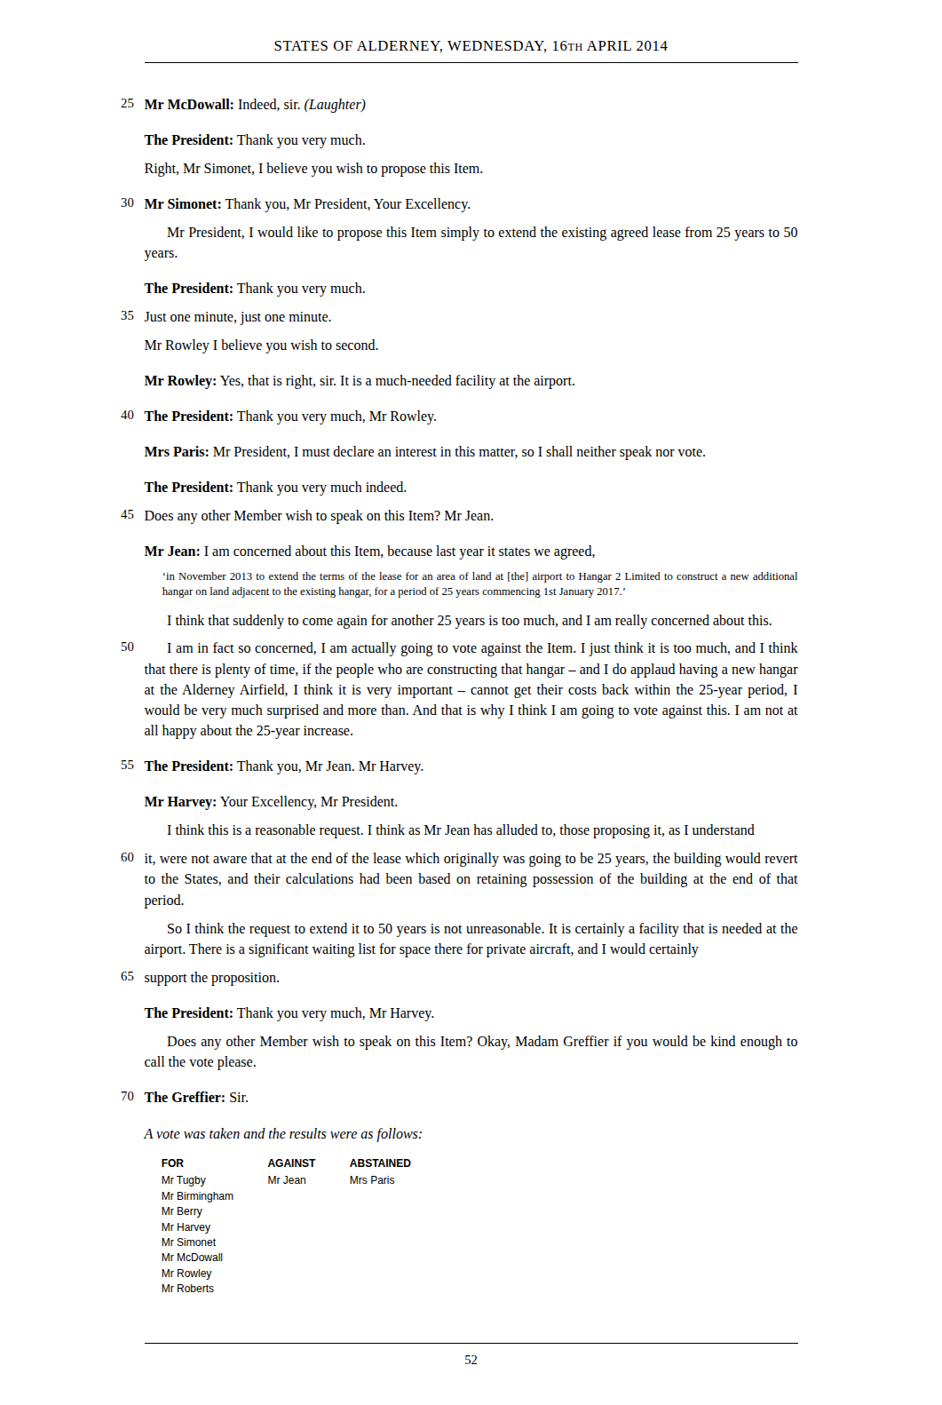STATES OF ALDERNEY, WEDNESDAY, 16th APRIL 2014
25
Mr McDowall: Indeed, sir. (Laughter)
The President: Thank you very much.
Right, Mr Simonet, I believe you wish to propose this Item.
30
Mr Simonet: Thank you, Mr President, Your Excellency.
Mr President, I would like to propose this Item simply to extend the existing agreed lease from 25 years to 50 years.
The President: Thank you very much.
35
Just one minute, just one minute.
Mr Rowley I believe you wish to second.
Mr Rowley: Yes, that is right, sir. It is a much-needed facility at the airport.
40
The President: Thank you very much, Mr Rowley.
Mrs Paris: Mr President, I must declare an interest in this matter, so I shall neither speak nor vote.
The President: Thank you very much indeed.
45
Does any other Member wish to speak on this Item? Mr Jean.
Mr Jean: I am concerned about this Item, because last year it states we agreed,
‘in November 2013 to extend the terms of the lease for an area of land at [the] airport to Hangar 2 Limited to construct a new additional hangar on land adjacent to the existing hangar, for a period of 25 years commencing 1st January 2017.’
I think that suddenly to come again for another 25 years is too much, and I am really concerned about this.
50
I am in fact so concerned, I am actually going to vote against the Item. I just think it is too much, and I think that there is plenty of time, if the people who are constructing that hangar – and I do applaud having a new hangar at the Alderney Airfield, I think it is very important – cannot get their costs back within the 25-year period, I would be very much surprised and more than. And that is why I think I am going to vote against this. I am not at all happy about the 25-year increase.
55
The President: Thank you, Mr Jean. Mr Harvey.
Mr Harvey: Your Excellency, Mr President.
I think this is a reasonable request. I think as Mr Jean has alluded to, those proposing it, as I understand
60
it, were not aware that at the end of the lease which originally was going to be 25 years, the building would revert to the States, and their calculations had been based on retaining possession of the building at the end of that period.
So I think the request to extend it to 50 years is not unreasonable. It is certainly a facility that is needed at the airport. There is a significant waiting list for space there for private aircraft, and I would certainly
65
support the proposition.
The President: Thank you very much, Mr Harvey.
Does any other Member wish to speak on this Item? Okay, Madam Greffier if you would be kind enough to call the vote please.
70
The Greffier: Sir.
A vote was taken and the results were as follows:
| FOR | AGAINST | ABSTAINED |
| --- | --- | --- |
| Mr Tugby | Mr Jean | Mrs Paris |
| Mr Birmingham | | |
| Mr Berry | | |
| Mr Harvey | | |
| Mr Simonet | | |
| Mr McDowall | | |
| Mr Rowley | | |
| Mr Roberts | | |
52